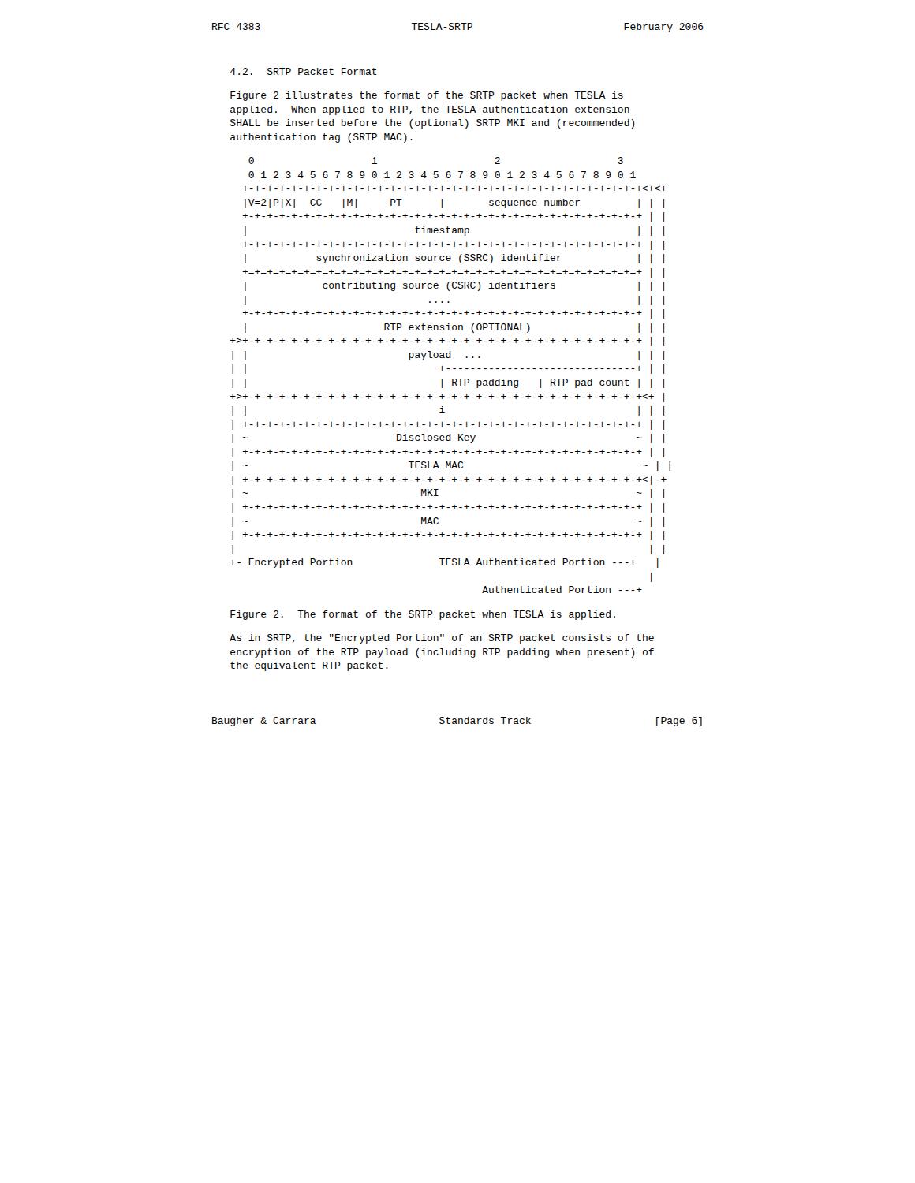RFC 4383 TESLA-SRTP February 2006
4.2. SRTP Packet Format
Figure 2 illustrates the format of the SRTP packet when TESLA is applied. When applied to RTP, the TESLA authentication extension SHALL be inserted before the (optional) SRTP MKI and (recommended) authentication tag (SRTP MAC).
      0                   1                   2                   3
      0 1 2 3 4 5 6 7 8 9 0 1 2 3 4 5 6 7 8 9 0 1 2 3 4 5 6 7 8 9 0 1
     +-+-+-+-+-+-+-+-+-+-+-+-+-+-+-+-+-+-+-+-+-+-+-+-+-+-+-+-+-+-+-+-+<+<+
     |V=2|P|X|  CC   |M|     PT      |       sequence number         | | |
     +-+-+-+-+-+-+-+-+-+-+-+-+-+-+-+-+-+-+-+-+-+-+-+-+-+-+-+-+-+-+-+-+ | |
     |                           timestamp                           | | |
     +-+-+-+-+-+-+-+-+-+-+-+-+-+-+-+-+-+-+-+-+-+-+-+-+-+-+-+-+-+-+-+-+ | |
     |           synchronization source (SSRC) identifier            | | |
     +=+=+=+=+=+=+=+=+=+=+=+=+=+=+=+=+=+=+=+=+=+=+=+=+=+=+=+=+=+=+=+=+ | |
     |            contributing source (CSRC) identifiers             | | |
     |                             ....                              | | |
     +-+-+-+-+-+-+-+-+-+-+-+-+-+-+-+-+-+-+-+-+-+-+-+-+-+-+-+-+-+-+-+-+ | |
     |                      RTP extension (OPTIONAL)                 | | |
   +>+-+-+-+-+-+-+-+-+-+-+-+-+-+-+-+-+-+-+-+-+-+-+-+-+-+-+-+-+-+-+-+-+ | |
   | |                          payload  ...                         | | |
   | |                               +-------------------------------+ | |
   | |                               | RTP padding   | RTP pad count | | |
   +>+-+-+-+-+-+-+-+-+-+-+-+-+-+-+-+-+-+-+-+-+-+-+-+-+-+-+-+-+-+-+-+-+<+ |
   | |                               i                               | | |
   | +-+-+-+-+-+-+-+-+-+-+-+-+-+-+-+-+-+-+-+-+-+-+-+-+-+-+-+-+-+-+-+-+ | |
   | ~                        Disclosed Key                          ~ | |
   | +-+-+-+-+-+-+-+-+-+-+-+-+-+-+-+-+-+-+-+-+-+-+-+-+-+-+-+-+-+-+-+-+ | |
   | ~                          TESLA MAC                             ~ | |
   | +-+-+-+-+-+-+-+-+-+-+-+-+-+-+-+-+-+-+-+-+-+-+-+-+-+-+-+-+-+-+-+-+<|-+
   | ~                            MKI                                ~ | |
   | +-+-+-+-+-+-+-+-+-+-+-+-+-+-+-+-+-+-+-+-+-+-+-+-+-+-+-+-+-+-+-+-+ | |
   | ~                            MAC                                ~ | |
   | +-+-+-+-+-+-+-+-+-+-+-+-+-+-+-+-+-+-+-+-+-+-+-+-+-+-+-+-+-+-+-+-+ | |
   |                                                                   | |
   +- Encrypted Portion              TESLA Authenticated Portion ---+   |
                                                                       |
                                            Authenticated Portion ---+
Figure 2. The format of the SRTP packet when TESLA is applied.
As in SRTP, the "Encrypted Portion" of an SRTP packet consists of the encryption of the RTP payload (including RTP padding when present) of the equivalent RTP packet.
Baugher & Carrara Standards Track [Page 6]